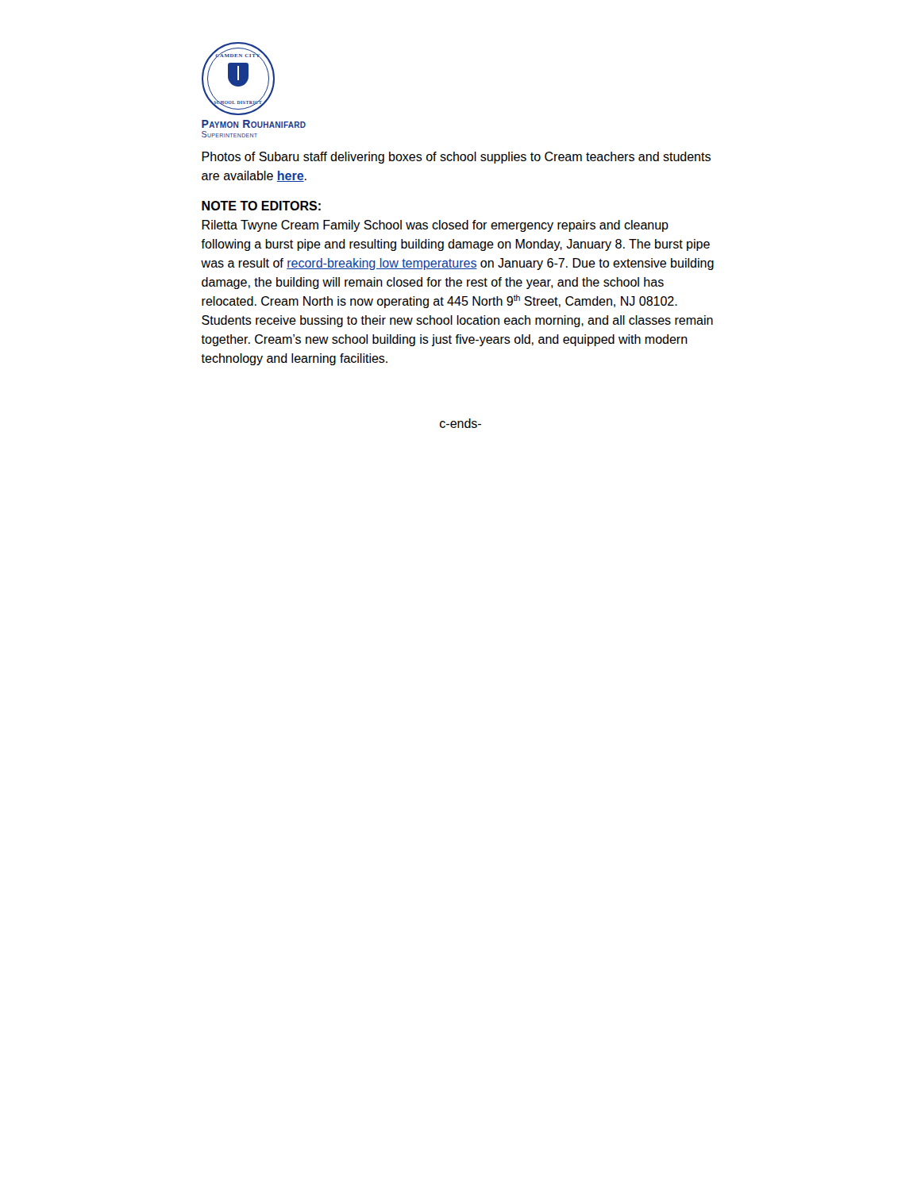CAMDEN CITY
SCHOOL DISTRICT
Paymon Rouhanifard
Superintendent
Photos of Subaru staff delivering boxes of school supplies to Cream teachers and students are available here.
NOTE TO EDITORS:
Riletta Twyne Cream Family School was closed for emergency repairs and cleanup following a burst pipe and resulting building damage on Monday, January 8. The burst pipe was a result of record-breaking low temperatures on January 6-7. Due to extensive building damage, the building will remain closed for the rest of the year, and the school has relocated. Cream North is now operating at 445 North 9th Street, Camden, NJ 08102. Students receive bussing to their new school location each morning, and all classes remain together. Cream’s new school building is just five-years old, and equipped with modern technology and learning facilities.
c-ends-